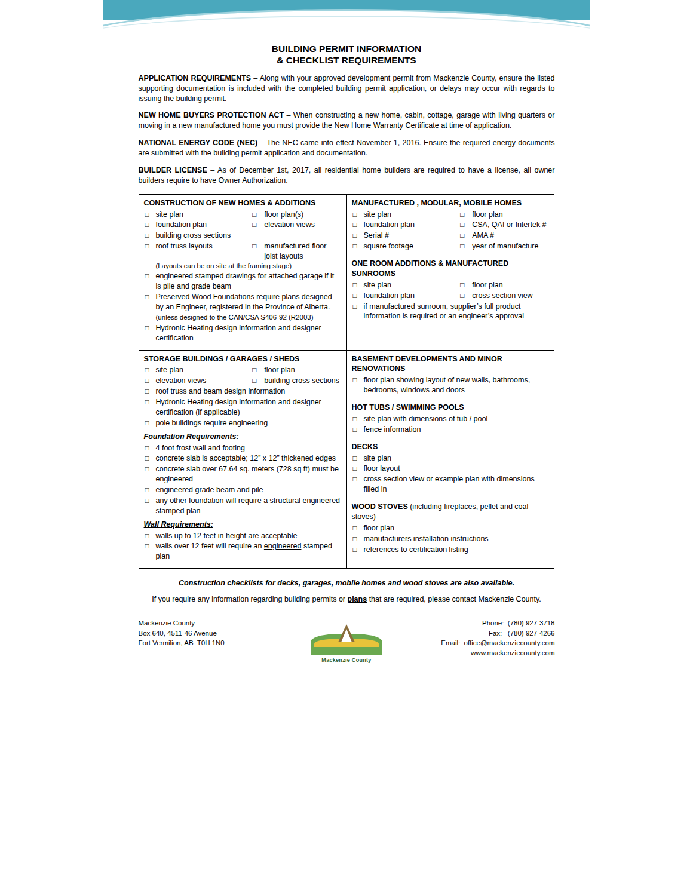BUILDING PERMIT INFORMATION & CHECKLIST REQUIREMENTS
APPLICATION REQUIREMENTS – Along with your approved development permit from Mackenzie County, ensure the listed supporting documentation is included with the completed building permit application, or delays may occur with regards to issuing the building permit.
NEW HOME BUYERS PROTECTION ACT – When constructing a new home, cabin, cottage, garage with living quarters or moving in a new manufactured home you must provide the New Home Warranty Certificate at time of application.
NATIONAL ENERGY CODE (NEC) – The NEC came into effect November 1, 2016. Ensure the required energy documents are submitted with the building permit application and documentation.
BUILDER LICENSE – As of December 1st, 2017, all residential home builders are required to have a license, all owner builders require to have Owner Authorization.
| Construction of New Homes & Additions site plan floor plan(s) foundation plan elevation views building cross sections roof truss layouts manufactured floor joist layouts (Layouts can be on site at the framing stage) engineered stamped drawings for attached garage if it is pile and grade beam Preserved Wood Foundations require plans designed by an Engineer, registered in the Province of Alberta. (unless designed to the CAN/CSA S406-92 (R2003) Hydronic Heating design information and designer certification | Manufactured , Modular, Mobile Homes site plan floor plan foundation plan CSA, QAI or Intertek # Serial # AMA # square footage year of manufacture One Room Additions & Manufactured Sunrooms site plan floor plan foundation plan cross section view if manufactured sunroom, supplier’s full product information is required or an engineer’s approval |
| Storage Buildings / Garages / Sheds site plan floor plan elevation views building cross sections roof truss and beam design information Hydronic Heating design information and designer certification (if applicable) pole buildings require engineering Foundation Requirements: 4 foot frost wall and footing concrete slab is acceptable; 12” x 12” thickened edges concrete slab over 67.64 sq. meters (728 sq ft) must be engineered engineered grade beam and pile any other foundation will require a structural engineered stamped plan Wall Requirements: walls up to 12 feet in height are acceptable walls over 12 feet will require an engineered stamped plan | Basement Developments and Minor Renovations floor plan showing layout of new walls, bathrooms, bedrooms, windows and doors Hot Tubs / Swimming Pools site plan with dimensions of tub / pool fence information Decks site plan floor layout cross section view or example plan with dimensions filled in Wood Stoves (including fireplaces, pellet and coal stoves) floor plan manufacturers installation instructions references to certification listing |
Construction checklists for decks, garages, mobile homes and wood stoves are also available.
If you require any information regarding building permits or plans that are required, please contact Mackenzie County.
Mackenzie County
Box 640, 4511-46 Avenue
Fort Vermilion, AB T0H 1N0
Mackenzie County
Phone: (780) 927-3718
Fax: (780) 927-4266
Email: office@mackenziecounty.com
www.mackenziecounty.com